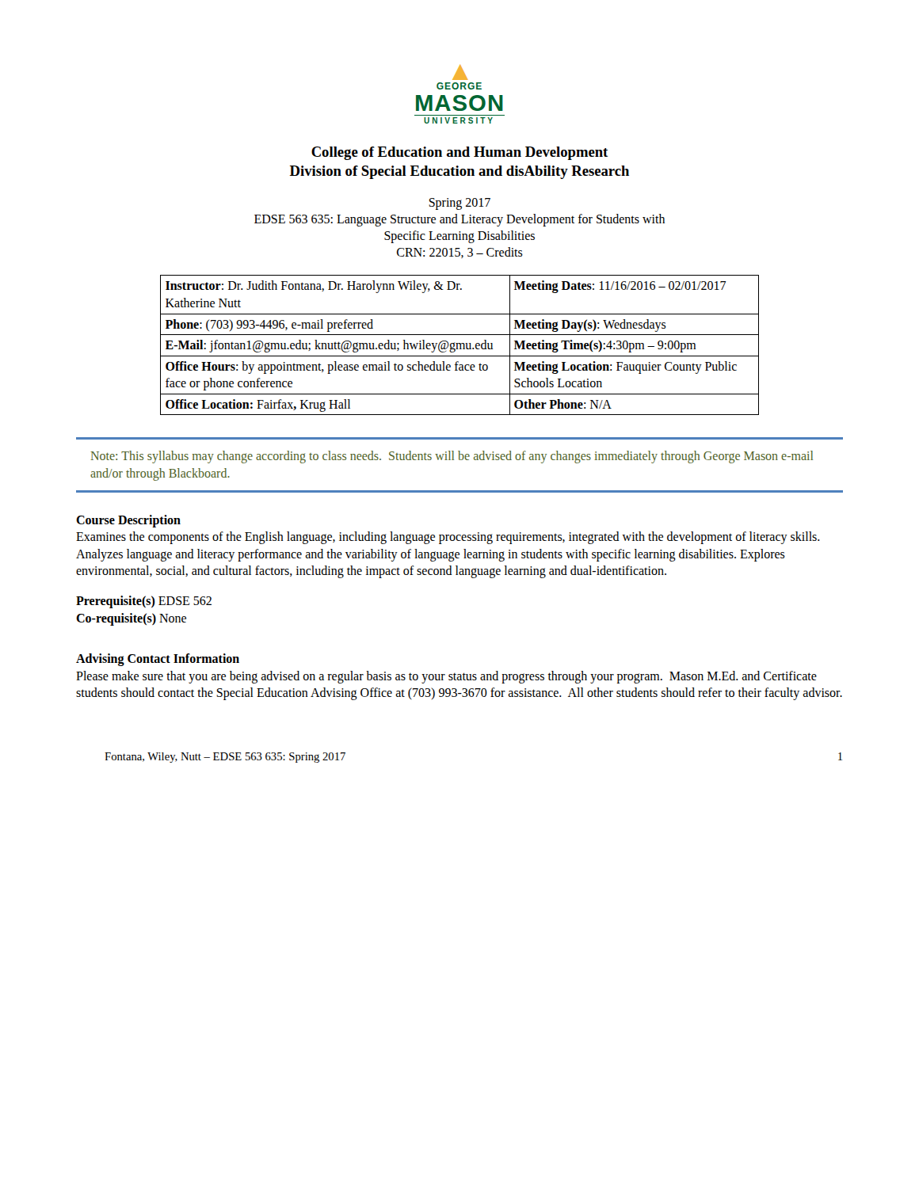▲ GEORGE MASON UNIVERSITY
College of Education and Human Development
Division of Special Education and disAbility Research
Spring 2017
EDSE 563 635: Language Structure and Literacy Development for Students with
Specific Learning Disabilities
CRN: 22015, 3 – Credits
| Instructor : Dr. Judith Fontana, Dr. Harolynn Wiley, & Dr. Katherine Nutt | Meeting Dates : 11/16/2016 – 02/01/2017 |
| Phone : (703) 993-4496, e-mail preferred | Meeting Day(s) : Wednesdays |
| E-Mail : jfontan1@gmu.edu; knutt@gmu.edu; hwiley@gmu.edu | Meeting Time(s) :4:30pm – 9:00pm |
| Office Hours : by appointment, please email to schedule face to face or phone conference | Meeting Location : Fauquier County Public Schools Location |
| Office Location: Fairfax , Krug Hall | Other Phone : N/A |
Note: This syllabus may change according to class needs. Students will be advised of any changes immediately through George Mason e-mail and/or through Blackboard.
Course Description
Examines the components of the English language, including language processing requirements, integrated with the development of literacy skills. Analyzes language and literacy performance and the variability of language learning in students with specific learning disabilities. Explores environmental, social, and cultural factors, including the impact of second language learning and dual-identification.
Prerequisite(s) EDSE 562
Co-requisite(s) None
Advising Contact Information
Please make sure that you are being advised on a regular basis as to your status and progress through your program. Mason M.Ed. and Certificate students should contact the Special Education Advising Office at (703) 993-3670 for assistance. All other students should refer to their faculty advisor.
Fontana, Wiley, Nutt – EDSE 563 635: Spring 2017 1